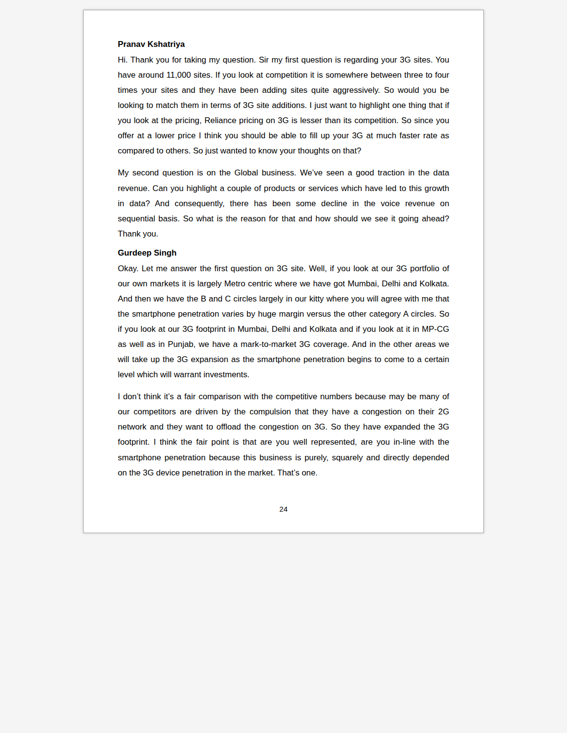Pranav Kshatriya
Hi. Thank you for taking my question. Sir my first question is regarding your 3G sites. You have around 11,000 sites. If you look at competition it is somewhere between three to four times your sites and they have been adding sites quite aggressively. So would you be looking to match them in terms of 3G site additions. I just want to highlight one thing that if you look at the pricing, Reliance pricing on 3G is lesser than its competition. So since you offer at a lower price I think you should be able to fill up your 3G at much faster rate as compared to others. So just wanted to know your thoughts on that?
My second question is on the Global business. We’ve seen a good traction in the data revenue. Can you highlight a couple of products or services which have led to this growth in data? And consequently, there has been some decline in the voice revenue on sequential basis. So what is the reason for that and how should we see it going ahead? Thank you.
Gurdeep Singh
Okay. Let me answer the first question on 3G site. Well, if you look at our 3G portfolio of our own markets it is largely Metro centric where we have got Mumbai, Delhi and Kolkata. And then we have the B and C circles largely in our kitty where you will agree with me that the smartphone penetration varies by huge margin versus the other category A circles. So if you look at our 3G footprint in Mumbai, Delhi and Kolkata and if you look at it in MP-CG as well as in Punjab, we have a mark-to-market 3G coverage. And in the other areas we will take up the 3G expansion as the smartphone penetration begins to come to a certain level which will warrant investments.
I don’t think it’s a fair comparison with the competitive numbers because may be many of our competitors are driven by the compulsion that they have a congestion on their 2G network and they want to offload the congestion on 3G. So they have expanded the 3G footprint. I think the fair point is that are you well represented, are you in-line with the smartphone penetration because this business is purely, squarely and directly depended on the 3G device penetration in the market. That’s one.
24